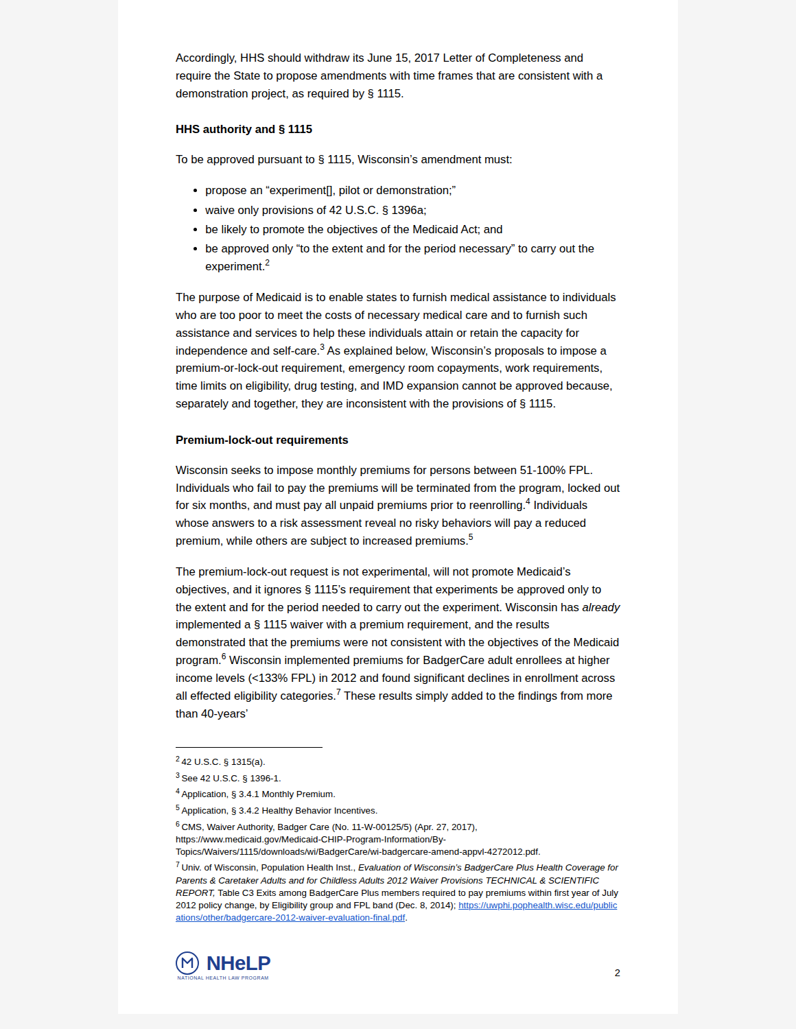Accordingly, HHS should withdraw its June 15, 2017 Letter of Completeness and require the State to propose amendments with time frames that are consistent with a demonstration project, as required by § 1115.
HHS authority and § 1115
To be approved pursuant to § 1115, Wisconsin’s amendment must:
propose an “experiment[], pilot or demonstration;”
waive only provisions of 42 U.S.C. § 1396a;
be likely to promote the objectives of the Medicaid Act; and
be approved only “to the extent and for the period necessary” to carry out the experiment.2
The purpose of Medicaid is to enable states to furnish medical assistance to individuals who are too poor to meet the costs of necessary medical care and to furnish such assistance and services to help these individuals attain or retain the capacity for independence and self-care.3 As explained below, Wisconsin’s proposals to impose a premium-or-lock-out requirement, emergency room copayments, work requirements, time limits on eligibility, drug testing, and IMD expansion cannot be approved because, separately and together, they are inconsistent with the provisions of § 1115.
Premium-lock-out requirements
Wisconsin seeks to impose monthly premiums for persons between 51-100% FPL. Individuals who fail to pay the premiums will be terminated from the program, locked out for six months, and must pay all unpaid premiums prior to reenrolling.4 Individuals whose answers to a risk assessment reveal no risky behaviors will pay a reduced premium, while others are subject to increased premiums.5
The premium-lock-out request is not experimental, will not promote Medicaid’s objectives, and it ignores § 1115’s requirement that experiments be approved only to the extent and for the period needed to carry out the experiment. Wisconsin has already implemented a § 1115 waiver with a premium requirement, and the results demonstrated that the premiums were not consistent with the objectives of the Medicaid program.6 Wisconsin implemented premiums for BadgerCare adult enrollees at higher income levels (<133% FPL) in 2012 and found significant declines in enrollment across all effected eligibility categories.7 These results simply added to the findings from more than 40-years’
242 U.S.C. § 1315(a).
3 See 42 U.S.C. § 1396-1.
4 Application, § 3.4.1 Monthly Premium.
5 Application, § 3.4.2 Healthy Behavior Incentives.
6 CMS, Waiver Authority, Badger Care (No. 11-W-00125/5) (Apr. 27, 2017), https://www.medicaid.gov/Medicaid-CHIP-Program-Information/By-Topics/Waivers/1115/downloads/wi/BadgerCare/wi-badgercare-amend-appvl-4272012.pdf.
7 Univ. of Wisconsin, Population Health Inst., Evaluation of Wisconsin’s BadgerCare Plus Health Coverage for Parents & Caretaker Adults and for Childless Adults 2012 Waiver Provisions TECHNICAL & SCIENTIFIC REPORT, Table C3 Exits among BadgerCare Plus members required to pay premiums within first year of July 2012 policy change, by Eligibility group and FPL band (Dec. 8, 2014); https://uwphi.pophealth.wisc.edu/publications/other/badgercare-2012-waiver-evaluation-final.pdf.
NHe LP
NATIONAL HEALTH LAW PROGRAM
2